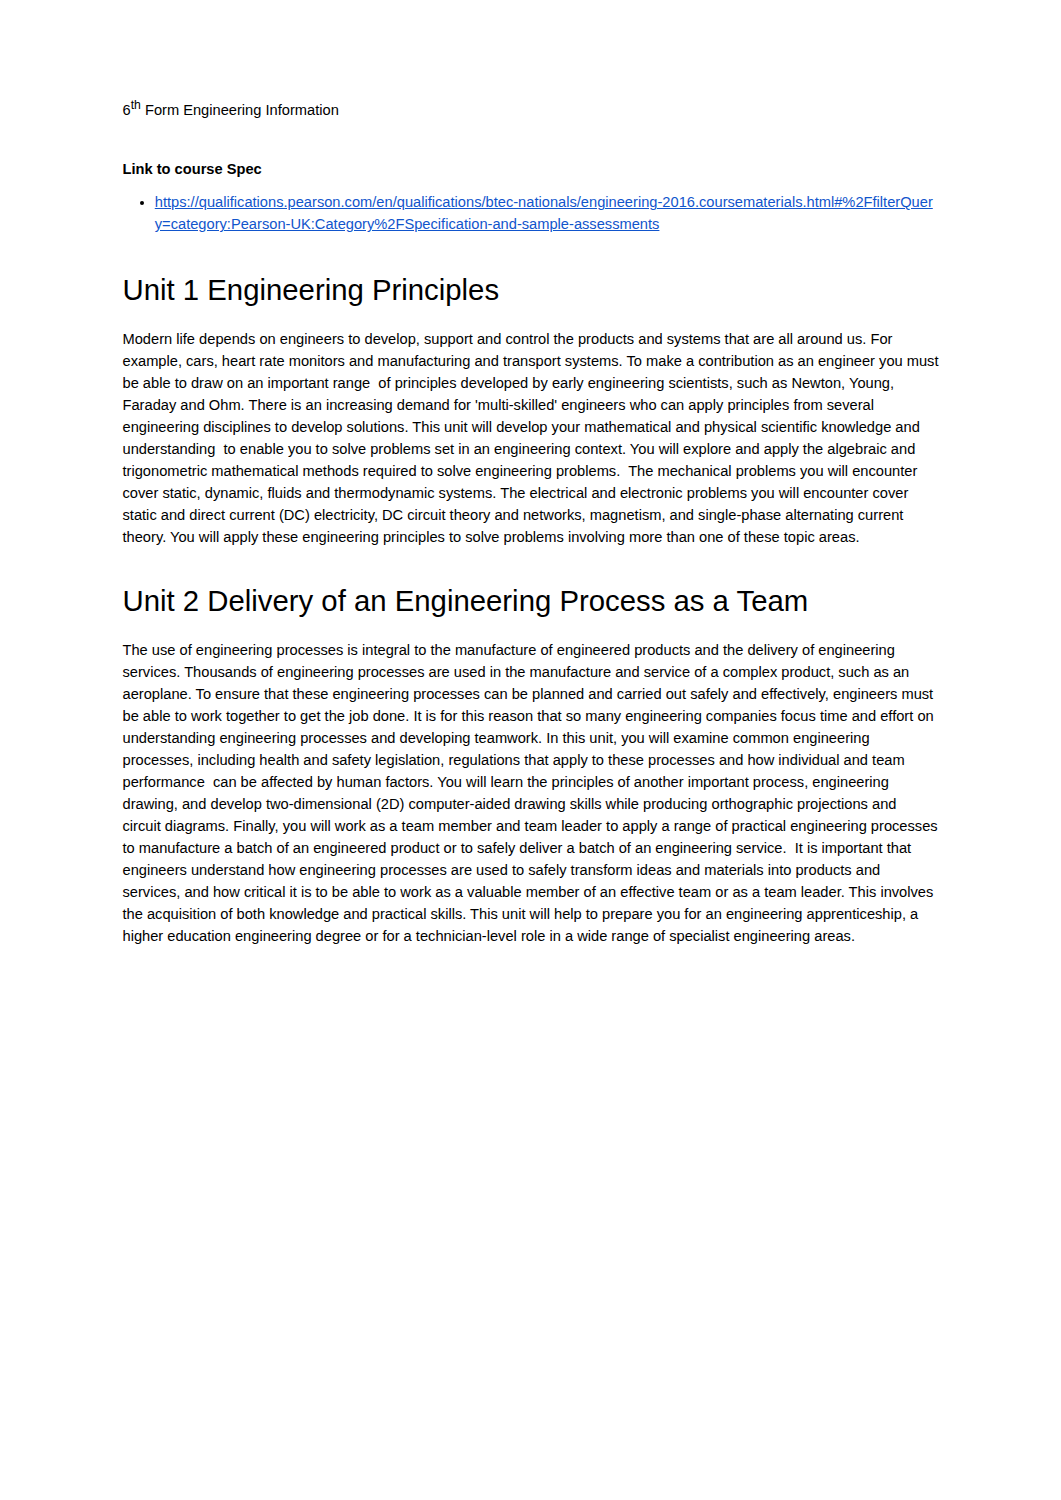6th Form Engineering Information
Link to course Spec
https://qualifications.pearson.com/en/qualifications/btec-nationals/engineering-2016.coursematerials.html#%2FfilterQuery=category:Pearson-UK:Category%2FSpecification-and-sample-assessments
Unit 1 Engineering Principles
Modern life depends on engineers to develop, support and control the products and systems that are all around us. For example, cars, heart rate monitors and manufacturing and transport systems. To make a contribution as an engineer you must be able to draw on an important range of principles developed by early engineering scientists, such as Newton, Young, Faraday and Ohm. There is an increasing demand for 'multi-skilled' engineers who can apply principles from several engineering disciplines to develop solutions. This unit will develop your mathematical and physical scientific knowledge and understanding to enable you to solve problems set in an engineering context. You will explore and apply the algebraic and trigonometric mathematical methods required to solve engineering problems. The mechanical problems you will encounter cover static, dynamic, fluids and thermodynamic systems. The electrical and electronic problems you will encounter cover static and direct current (DC) electricity, DC circuit theory and networks, magnetism, and single-phase alternating current theory. You will apply these engineering principles to solve problems involving more than one of these topic areas.
Unit 2 Delivery of an Engineering Process as a Team
The use of engineering processes is integral to the manufacture of engineered products and the delivery of engineering services. Thousands of engineering processes are used in the manufacture and service of a complex product, such as an aeroplane. To ensure that these engineering processes can be planned and carried out safely and effectively, engineers must be able to work together to get the job done. It is for this reason that so many engineering companies focus time and effort on understanding engineering processes and developing teamwork. In this unit, you will examine common engineering processes, including health and safety legislation, regulations that apply to these processes and how individual and team performance can be affected by human factors. You will learn the principles of another important process, engineering drawing, and develop two-dimensional (2D) computer-aided drawing skills while producing orthographic projections and circuit diagrams. Finally, you will work as a team member and team leader to apply a range of practical engineering processes to manufacture a batch of an engineered product or to safely deliver a batch of an engineering service. It is important that engineers understand how engineering processes are used to safely transform ideas and materials into products and services, and how critical it is to be able to work as a valuable member of an effective team or as a team leader. This involves the acquisition of both knowledge and practical skills. This unit will help to prepare you for an engineering apprenticeship, a higher education engineering degree or for a technician-level role in a wide range of specialist engineering areas.